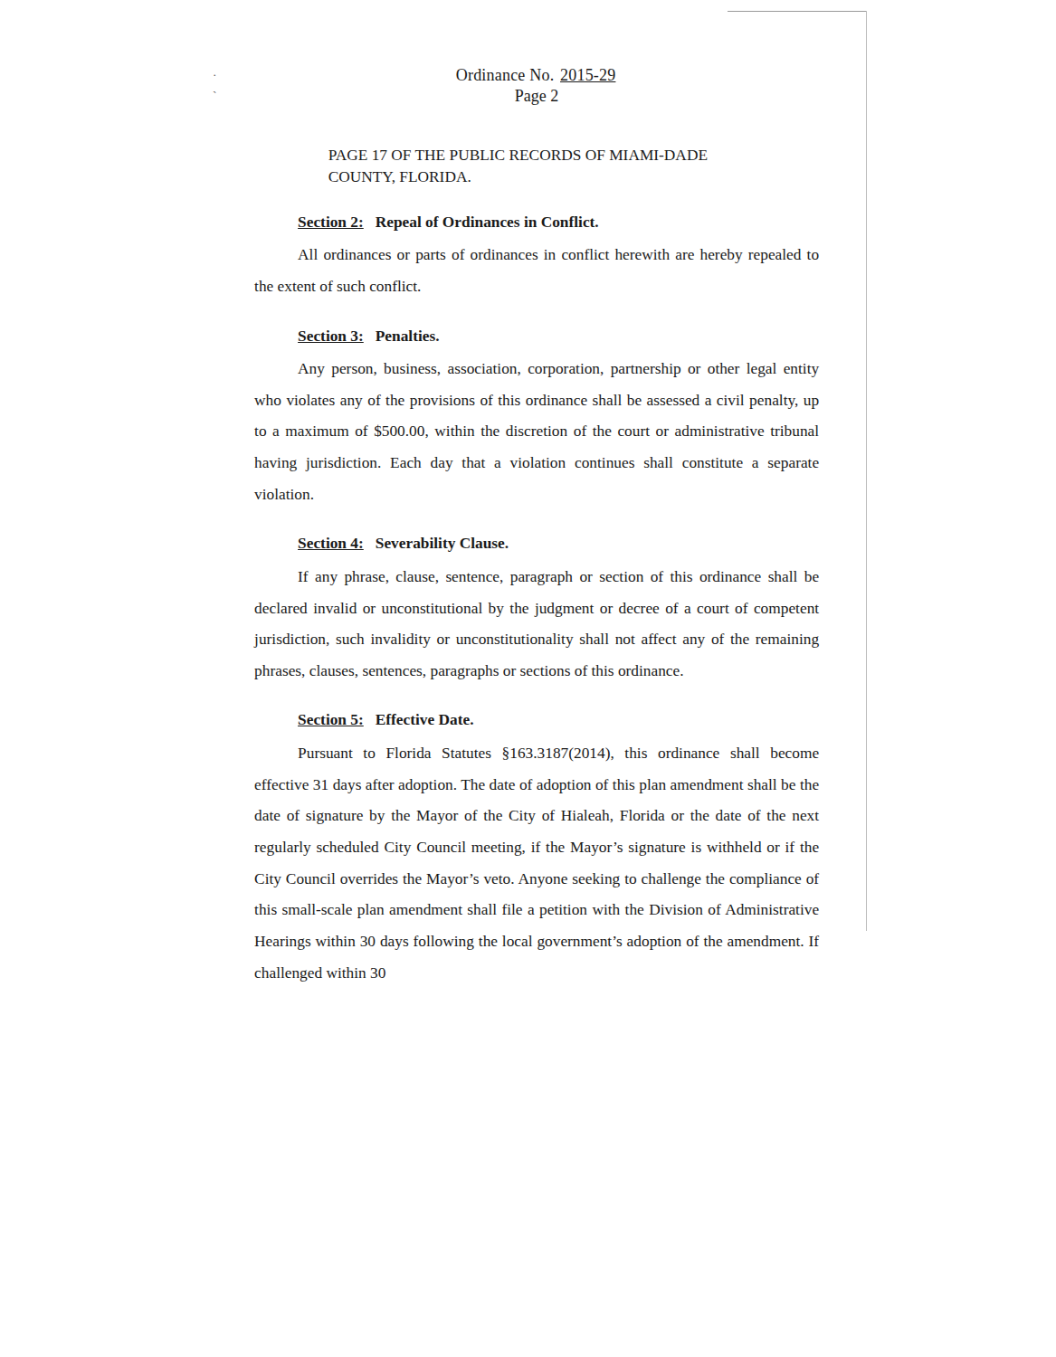·
`
Ordinance No. 2015-29
Page 2
PAGE 17 OF THE PUBLIC RECORDS OF MIAMI-DADE
COUNTY, FLORIDA.
Section 2: Repeal of Ordinances in Conflict.
All ordinances or parts of ordinances in conflict herewith are hereby repealed to the extent of such conflict.
Section 3: Penalties.
Any person, business, association, corporation, partnership or other legal entity who violates any of the provisions of this ordinance shall be assessed a civil penalty, up to a maximum of $500.00, within the discretion of the court or administrative tribunal having jurisdiction. Each day that a violation continues shall constitute a separate violation.
Section 4: Severability Clause.
If any phrase, clause, sentence, paragraph or section of this ordinance shall be declared invalid or unconstitutional by the judgment or decree of a court of competent jurisdiction, such invalidity or unconstitutionality shall not affect any of the remaining phrases, clauses, sentences, paragraphs or sections of this ordinance.
Section 5: Effective Date.
Pursuant to Florida Statutes §163.3187(2014), this ordinance shall become effective 31 days after adoption. The date of adoption of this plan amendment shall be the date of signature by the Mayor of the City of Hialeah, Florida or the date of the next regularly scheduled City Council meeting, if the Mayor’s signature is withheld or if the City Council overrides the Mayor’s veto. Anyone seeking to challenge the compliance of this small-scale plan amendment shall file a petition with the Division of Administrative Hearings within 30 days following the local government’s adoption of the amendment. If challenged within 30